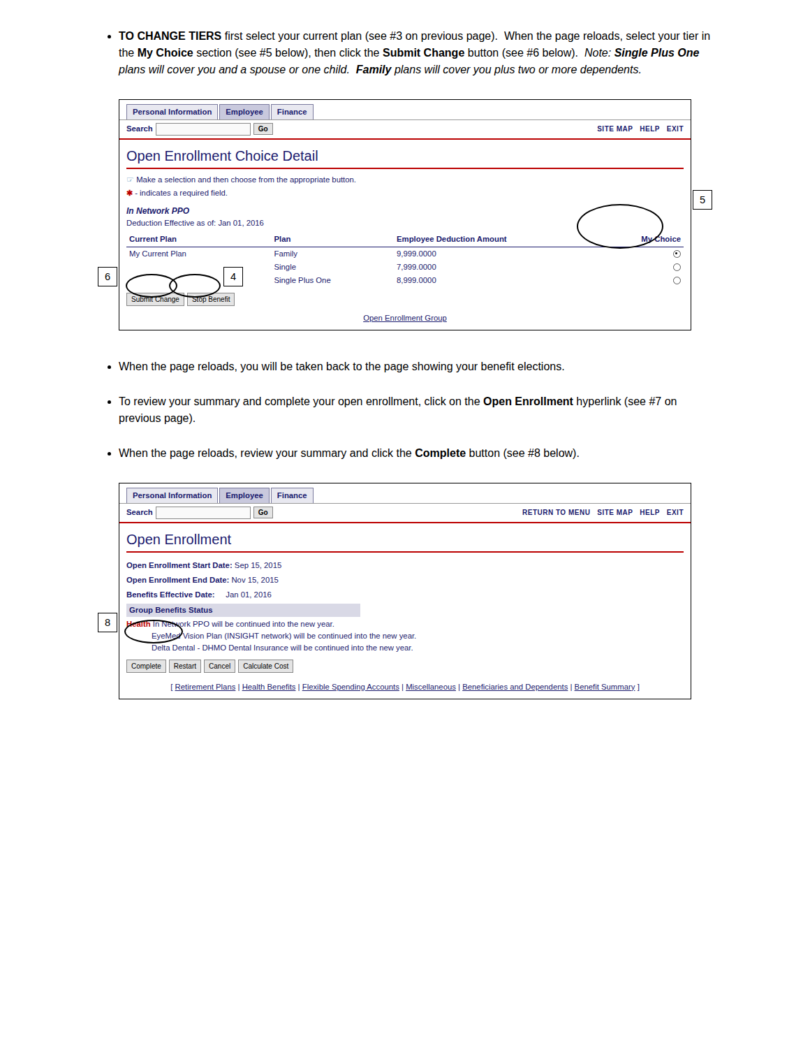TO CHANGE TIERS first select your current plan (see #3 on previous page). When the page reloads, select your tier in the My Choice section (see #5 below), then click the Submit Change button (see #6 below). Note: Single Plus One plans will cover you and a spouse or one child. Family plans will cover you plus two or more dependents.
Personal Information Employee Finance
Search Go
SITE MAP HELP EXIT
Open Enrollment Choice Detail
☞ Make a selection and then choose from the appropriate button.
✱ - indicates a required field.
In Network PPO
Deduction Effective as of: Jan 01, 2016
| Current Plan | Plan | Employee Deduction Amount | My Choice |
| --- | --- | --- | --- |
| My Current Plan | Family | 9,999.0000 | |
| | Single | 7,999.0000 | |
| | Single Plus One | 8,999.0000 | |
Submit Change Stop Benefit
Open Enrollment Group
5
6
4
When the page reloads, you will be taken back to the page showing your benefit elections.
To review your summary and complete your open enrollment, click on the Open Enrollment hyperlink (see #7 on previous page).
When the page reloads, review your summary and click the Complete button (see #8 below).
Personal Information Employee Finance
Search Go
RETURN TO MENU SITE MAP HELP EXIT
Open Enrollment
Open Enrollment Start Date: Sep 15, 2015
Open Enrollment End Date: Nov 15, 2015
Benefits Effective Date: Jan 01, 2016
Group Benefits Status
Health In Network PPO will be continued into the new year.
EyeMed Vision Plan (INSIGHT network) will be continued into the new year.
Delta Dental - DHMO Dental Insurance will be continued into the new year.
Complete Restart Cancel Calculate Cost
[ Retirement Plans | Health Benefits | Flexible Spending Accounts | Miscellaneous | Beneficiaries and Dependents | Benefit Summary ]
8